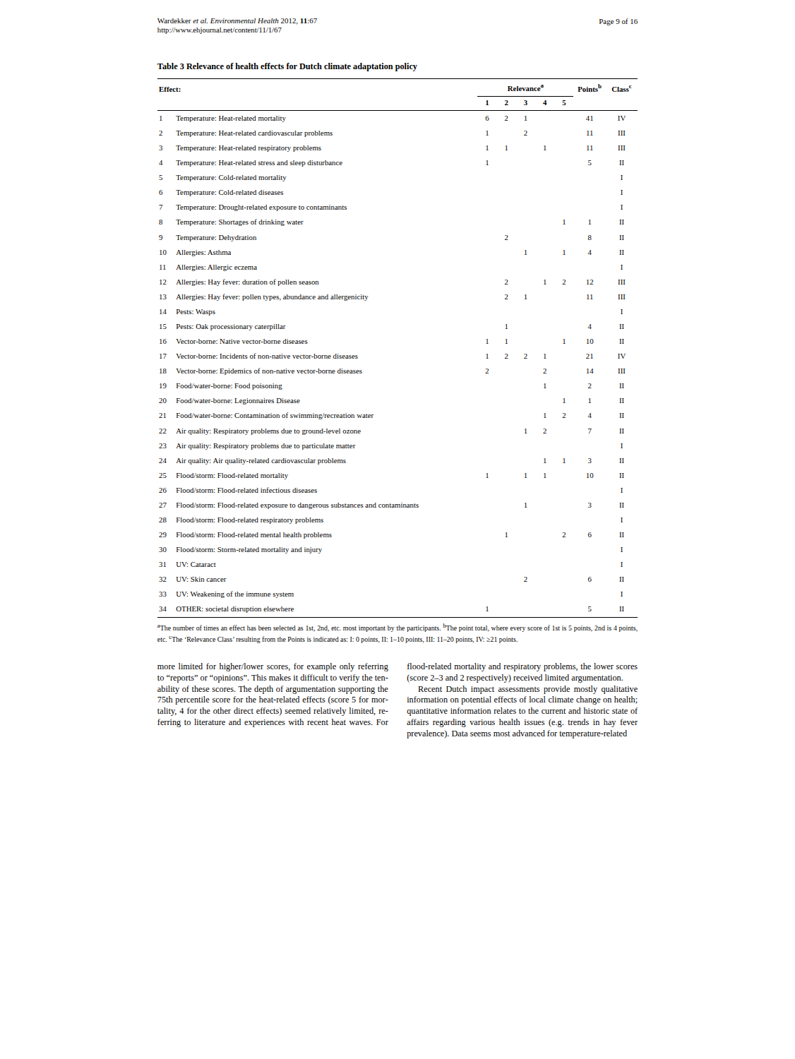Wardekker et al. Environmental Health 2012, 11:67
http://www.ehjournal.net/content/11/1/67
Page 9 of 16
Table 3 Relevance of health effects for Dutch climate adaptation policy
| Effect: | Relevance a | Points b | Class c |
| --- | --- | --- | --- |
| | 1 | 2 | 3 | 4 | 5 | | |
| 1 | Temperature: Heat-related mortality | 6 | 2 | 1 | | | 41 | IV |
| 2 | Temperature: Heat-related cardiovascular problems | 1 | | 2 | | | 11 | III |
| 3 | Temperature: Heat-related respiratory problems | 1 | 1 | | 1 | | 11 | III |
| 4 | Temperature: Heat-related stress and sleep disturbance | 1 | | | | | 5 | II |
| 5 | Temperature: Cold-related mortality | | | | | | | I |
| 6 | Temperature: Cold-related diseases | | | | | | | I |
| 7 | Temperature: Drought-related exposure to contaminants | | | | | | | I |
| 8 | Temperature: Shortages of drinking water | | | | | 1 | 1 | II |
| 9 | Temperature: Dehydration | | 2 | | | | 8 | II |
| 10 | Allergies: Asthma | | | 1 | | 1 | 4 | II |
| 11 | Allergies: Allergic eczema | | | | | | | I |
| 12 | Allergies: Hay fever: duration of pollen season | | 2 | | 1 | 2 | 12 | III |
| 13 | Allergies: Hay fever: pollen types, abundance and allergenicity | | 2 | 1 | | | 11 | III |
| 14 | Pests: Wasps | | | | | | | I |
| 15 | Pests: Oak processionary caterpillar | | 1 | | | | 4 | II |
| 16 | Vector-borne: Native vector-borne diseases | 1 | 1 | | | 1 | 10 | II |
| 17 | Vector-borne: Incidents of non-native vector-borne diseases | 1 | 2 | 2 | 1 | | 21 | IV |
| 18 | Vector-borne: Epidemics of non-native vector-borne diseases | 2 | | | 2 | | 14 | III |
| 19 | Food/water-borne: Food poisoning | | | | 1 | | 2 | II |
| 20 | Food/water-borne: Legionnaires Disease | | | | | 1 | 1 | II |
| 21 | Food/water-borne: Contamination of swimming/recreation water | | | | 1 | 2 | 4 | II |
| 22 | Air quality: Respiratory problems due to ground-level ozone | | | 1 | 2 | | 7 | II |
| 23 | Air quality: Respiratory problems due to particulate matter | | | | | | | I |
| 24 | Air quality: Air quality-related cardiovascular problems | | | | 1 | 1 | 3 | II |
| 25 | Flood/storm: Flood-related mortality | 1 | | 1 | 1 | | 10 | II |
| 26 | Flood/storm: Flood-related infectious diseases | | | | | | | I |
| 27 | Flood/storm: Flood-related exposure to dangerous substances and contaminants | | | 1 | | | 3 | II |
| 28 | Flood/storm: Flood-related respiratory problems | | | | | | | I |
| 29 | Flood/storm: Flood-related mental health problems | | 1 | | | 2 | 6 | II |
| 30 | Flood/storm: Storm-related mortality and injury | | | | | | | I |
| 31 | UV: Cataract | | | | | | | I |
| 32 | UV: Skin cancer | | | 2 | | | 6 | II |
| 33 | UV: Weakening of the immune system | | | | | | | I |
| 34 | OTHER: societal disruption elsewhere | 1 | | | | | 5 | II |
aThe number of times an effect has been selected as 1st, 2nd, etc. most important by the participants. bThe point total, where every score of 1st is 5 points, 2nd is 4 points, etc. cThe ‘Relevance Class’ resulting from the Points is indicated as: I: 0 points, II: 1–10 points, III: 11–20 points, IV: ≥21 points.
more limited for higher/lower scores, for example only referring to “reports” or “opinions”. This makes it difficult to verify the tenability of these scores. The depth of argumentation supporting the 75th percentile score for the heat-related effects (score 5 for mortality, 4 for the other direct effects) seemed relatively limited, referring to literature and experiences with recent heat waves. For flood-related mortality and respiratory problems, the lower scores (score 2–3 and 2 respectively) received limited argumentation.
Recent Dutch impact assessments provide mostly qualitative information on potential effects of local climate change on health; quantitative information relates to the current and historic state of affairs regarding various health issues (e.g. trends in hay fever prevalence). Data seems most advanced for temperature-related